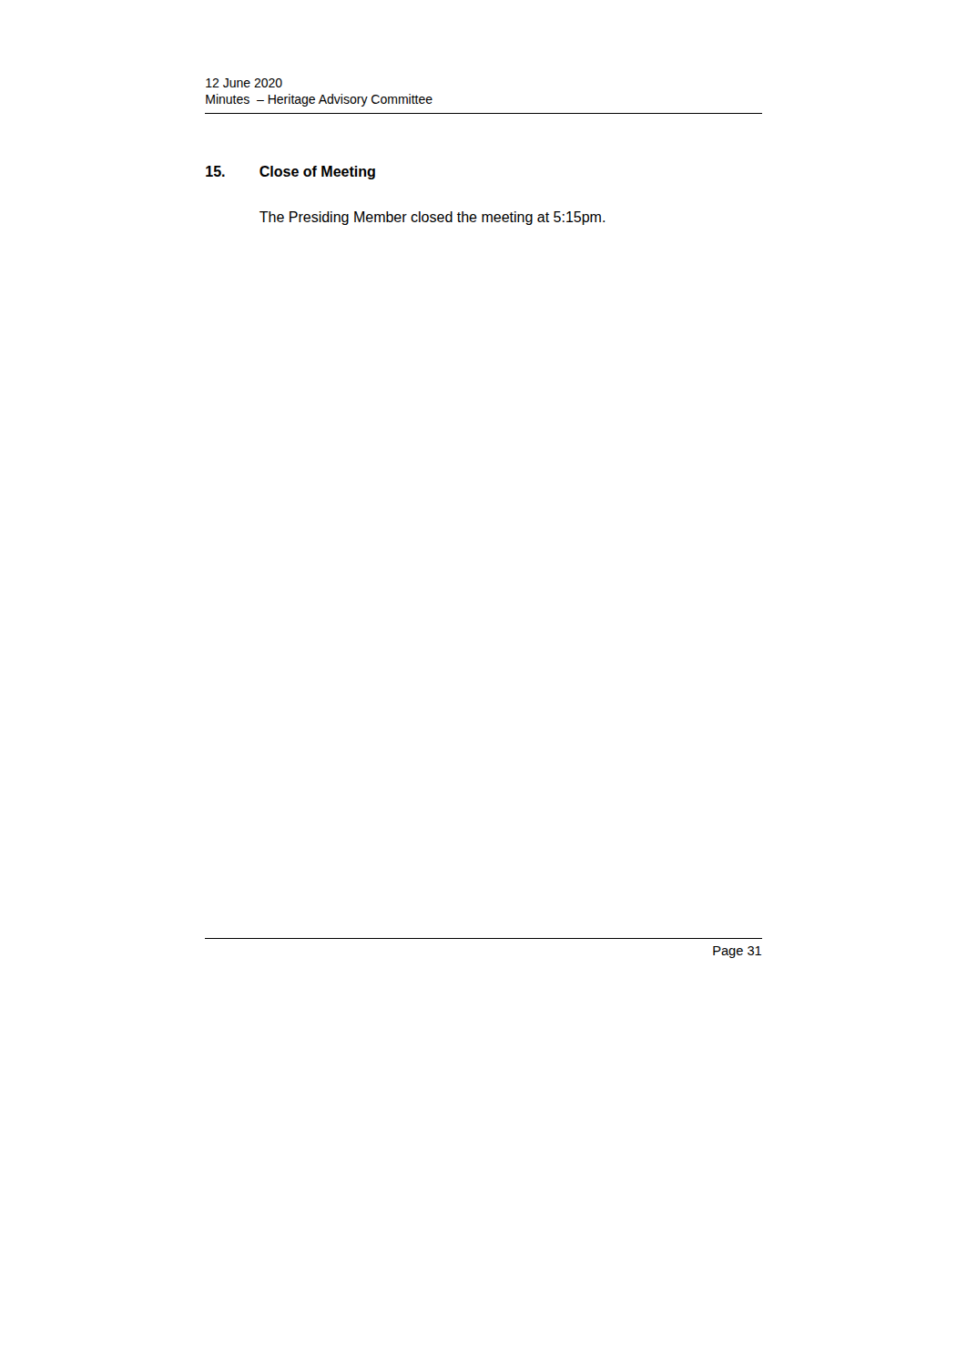12 June 2020
Minutes – Heritage Advisory Committee
15. Close of Meeting
The Presiding Member closed the meeting at 5:15pm.
Page 31